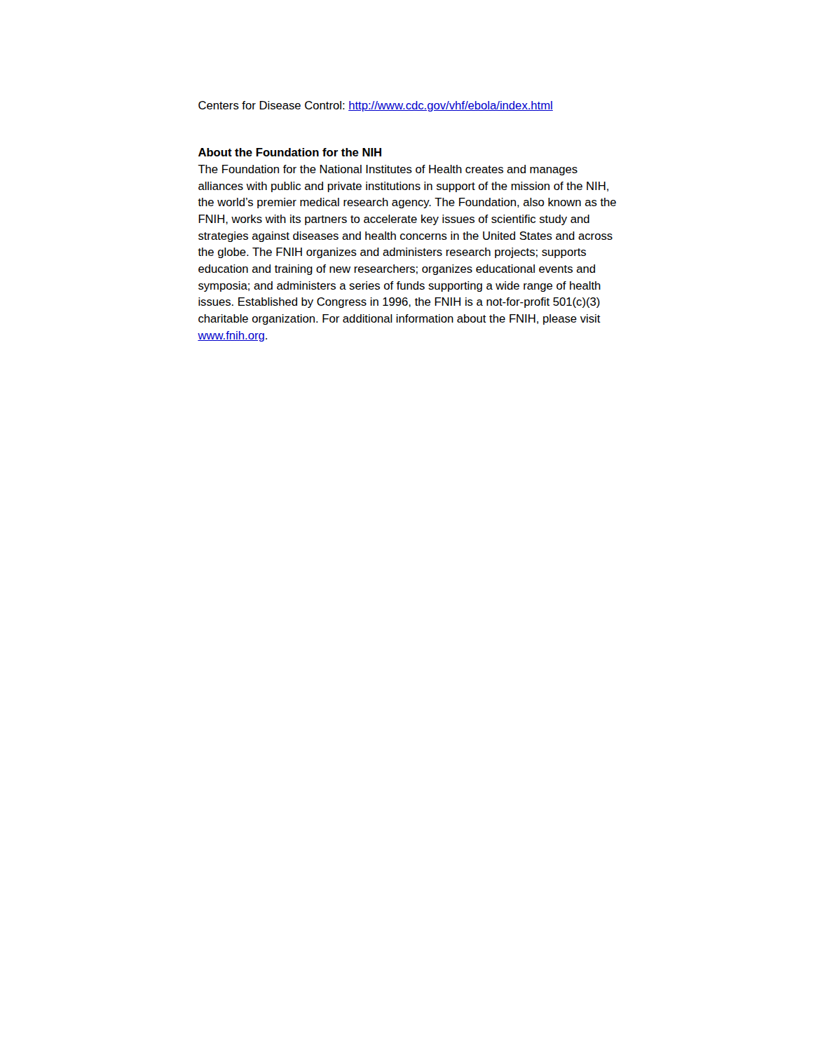Centers for Disease Control: http://www.cdc.gov/vhf/ebola/index.html
About the Foundation for the NIH
The Foundation for the National Institutes of Health creates and manages alliances with public and private institutions in support of the mission of the NIH, the world’s premier medical research agency. The Foundation, also known as the FNIH, works with its partners to accelerate key issues of scientific study and strategies against diseases and health concerns in the United States and across the globe. The FNIH organizes and administers research projects; supports education and training of new researchers; organizes educational events and symposia; and administers a series of funds supporting a wide range of health issues. Established by Congress in 1996, the FNIH is a not-for-profit 501(c)(3) charitable organization. For additional information about the FNIH, please visit www.fnih.org.